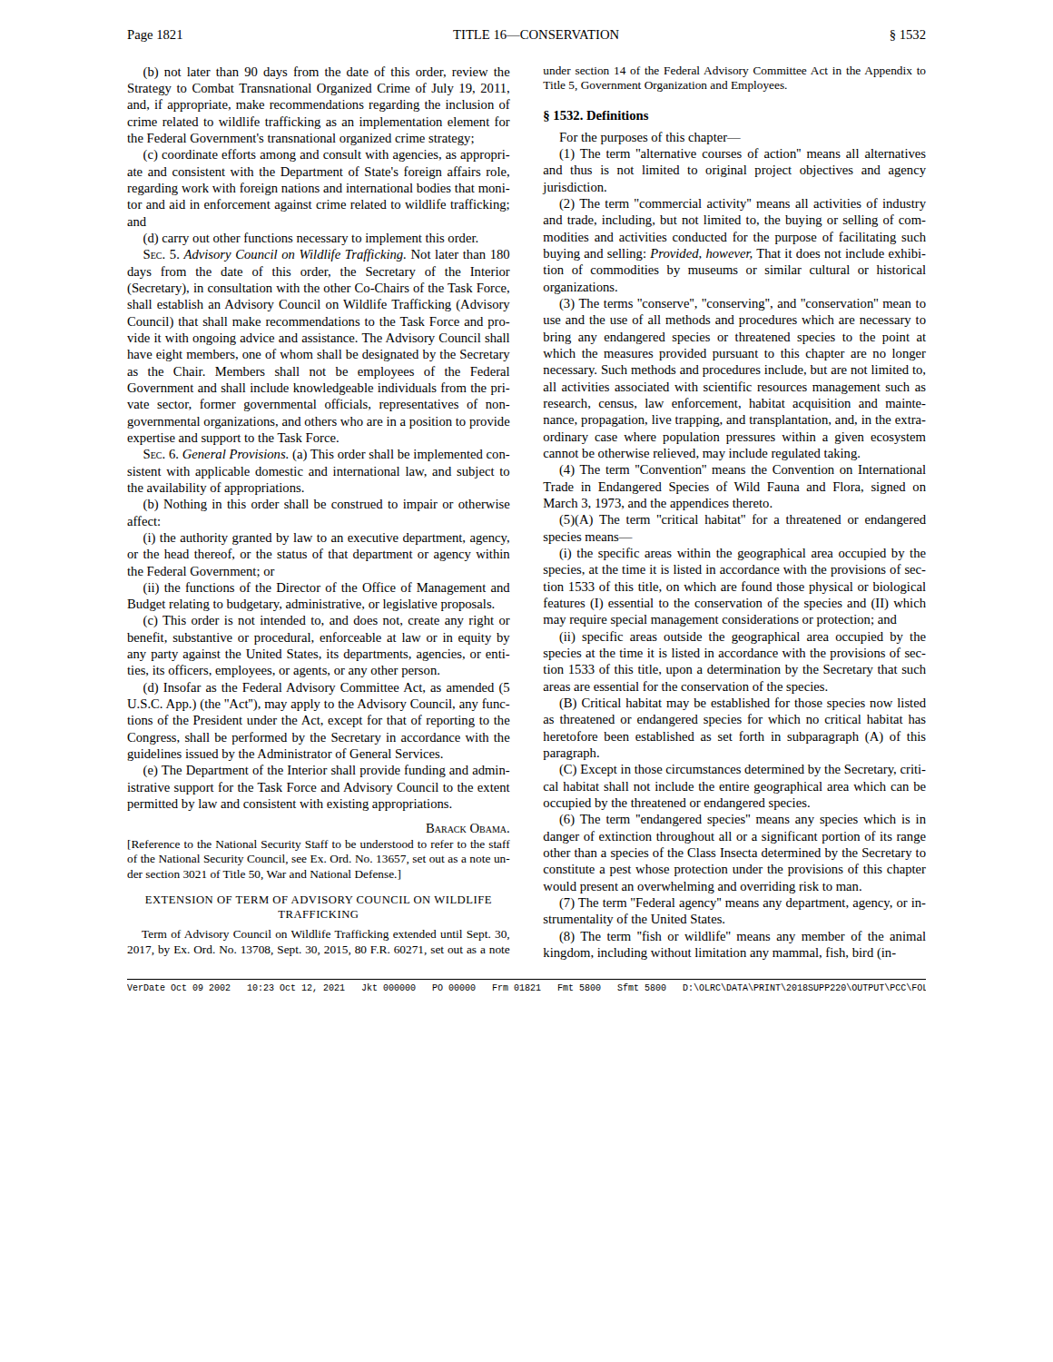Page 1821 TITLE 16—CONSERVATION § 1532
(b) not later than 90 days from the date of this order, review the Strategy to Combat Transnational Organized Crime of July 19, 2011, and, if appropriate, make recommendations regarding the inclusion of crime related to wildlife trafficking as an implementation element for the Federal Government's transnational organized crime strategy;
(c) coordinate efforts among and consult with agencies, as appropriate and consistent with the Department of State's foreign affairs role, regarding work with foreign nations and international bodies that monitor and aid in enforcement against crime related to wildlife trafficking; and
(d) carry out other functions necessary to implement this order.
Sec. 5. Advisory Council on Wildlife Trafficking. Not later than 180 days from the date of this order, the Secretary of the Interior (Secretary), in consultation with the other Co-Chairs of the Task Force, shall establish an Advisory Council on Wildlife Trafficking (Advisory Council) that shall make recommendations to the Task Force and provide it with ongoing advice and assistance. The Advisory Council shall have eight members, one of whom shall be designated by the Secretary as the Chair. Members shall not be employees of the Federal Government and shall include knowledgeable individuals from the private sector, former governmental officials, representatives of nongovernmental organizations, and others who are in a position to provide expertise and support to the Task Force.
Sec. 6. General Provisions. (a) This order shall be implemented consistent with applicable domestic and international law, and subject to the availability of appropriations.
(b) Nothing in this order shall be construed to impair or otherwise affect:
(i) the authority granted by law to an executive department, agency, or the head thereof, or the status of that department or agency within the Federal Government; or
(ii) the functions of the Director of the Office of Management and Budget relating to budgetary, administrative, or legislative proposals.
(c) This order is not intended to, and does not, create any right or benefit, substantive or procedural, enforceable at law or in equity by any party against the United States, its departments, agencies, or entities, its officers, employees, or agents, or any other person.
(d) Insofar as the Federal Advisory Committee Act, as amended (5 U.S.C. App.) (the ''Act''), may apply to the Advisory Council, any functions of the President under the Act, except for that of reporting to the Congress, shall be performed by the Secretary in accordance with the guidelines issued by the Administrator of General Services.
(e) The Department of the Interior shall provide funding and administrative support for the Task Force and Advisory Council to the extent permitted by law and consistent with existing appropriations.
Barack Obama.
[Reference to the National Security Staff to be understood to refer to the staff of the National Security Council, see Ex. Ord. No. 13657, set out as a note under section 3021 of Title 50, War and National Defense.]
Extension of Term of Advisory Council on Wildlife Trafficking
Term of Advisory Council on Wildlife Trafficking extended until Sept. 30, 2017, by Ex. Ord. No. 13708, Sept. 30, 2015, 80 F.R. 60271, set out as a note under section 14 of the Federal Advisory Committee Act in the Appendix to Title 5, Government Organization and Employees.
§ 1532. Definitions
For the purposes of this chapter—
(1) The term ''alternative courses of action'' means all alternatives and thus is not limited to original project objectives and agency jurisdiction.
(2) The term ''commercial activity'' means all activities of industry and trade, including, but not limited to, the buying or selling of commodities and activities conducted for the purpose of facilitating such buying and selling: Provided, however, That it does not include exhibition of commodities by museums or similar cultural or historical organizations.
(3) The terms ''conserve'', ''conserving'', and ''conservation'' mean to use and the use of all methods and procedures which are necessary to bring any endangered species or threatened species to the point at which the measures provided pursuant to this chapter are no longer necessary. Such methods and procedures include, but are not limited to, all activities associated with scientific resources management such as research, census, law enforcement, habitat acquisition and maintenance, propagation, live trapping, and transplantation, and, in the extraordinary case where population pressures within a given ecosystem cannot be otherwise relieved, may include regulated taking.
(4) The term ''Convention'' means the Convention on International Trade in Endangered Species of Wild Fauna and Flora, signed on March 3, 1973, and the appendices thereto.
(5)(A) The term ''critical habitat'' for a threatened or endangered species means—
(i) the specific areas within the geographical area occupied by the species, at the time it is listed in accordance with the provisions of section 1533 of this title, on which are found those physical or biological features (I) essential to the conservation of the species and (II) which may require special management considerations or protection; and
(ii) specific areas outside the geographical area occupied by the species at the time it is listed in accordance with the provisions of section 1533 of this title, upon a determination by the Secretary that such areas are essential for the conservation of the species.
(B) Critical habitat may be established for those species now listed as threatened or endangered species for which no critical habitat has heretofore been established as set forth in subparagraph (A) of this paragraph.
(C) Except in those circumstances determined by the Secretary, critical habitat shall not include the entire geographical area which can be occupied by the threatened or endangered species.
(6) The term ''endangered species'' means any species which is in danger of extinction throughout all or a significant portion of its range other than a species of the Class Insecta determined by the Secretary to constitute a pest whose protection under the provisions of this chapter would present an overwhelming and overriding risk to man.
(7) The term ''Federal agency'' means any department, agency, or instrumentality of the United States.
(8) The term ''fish or wildlife'' means any member of the animal kingdom, including without limitation any mammal, fish, bird (in-
VerDate Oct 09 2002 10:23 Oct 12, 2021 Jkt 000000 PO 00000 Frm 01821 Fmt 5800 Sfmt 5800 D:\OLRC\DATA\PRINT\2018SUPP220\OUTPUT\PCC\FOLIOS\USC16.20 PROD